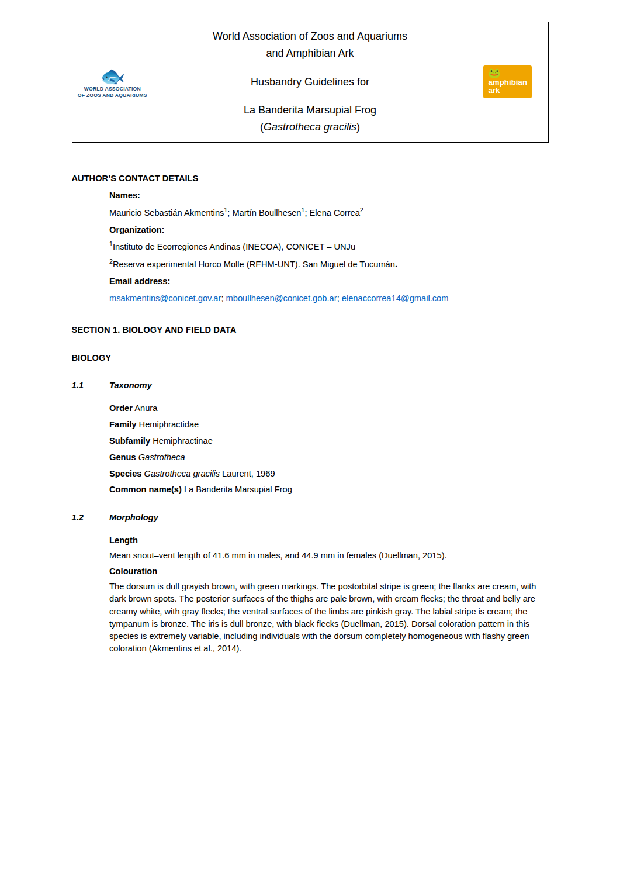| 🐟 WORLD ASSOCIATION OF ZOOS AND AQUARIUMS | World Association of Zoos and Aquariums and Amphibian Ark Husbandry Guidelines for La Banderita Marsupial Frog ( Gastrotheca gracilis ) | 🐸 amphibian ark |
AUTHOR’S CONTACT DETAILS
Names:
Mauricio Sebastián Akmentins1; Martín Boullhesen1; Elena Correa2
Organization:
1Instituto de Ecorregiones Andinas (INECOA), CONICET – UNJu
2Reserva experimental Horco Molle (REHM-UNT). San Miguel de Tucumán.
Email address:
msakmentins@conicet.gov.ar; mboullhesen@conicet.gob.ar; elenaccorrea14@gmail.com
SECTION 1. BIOLOGY AND FIELD DATA
BIOLOGY
1.1 Taxonomy
Order Anura
Family Hemiphractidae
Subfamily Hemiphractinae
Genus Gastrotheca
Species Gastrotheca gracilis Laurent, 1969
Common name(s) La Banderita Marsupial Frog
1.2 Morphology
Length
Mean snout–vent length of 41.6 mm in males, and 44.9 mm in females (Duellman, 2015).
Colouration
The dorsum is dull grayish brown, with green markings. The postorbital stripe is green; the flanks are cream, with dark brown spots. The posterior surfaces of the thighs are pale brown, with cream flecks; the throat and belly are creamy white, with gray flecks; the ventral surfaces of the limbs are pinkish gray. The labial stripe is cream; the tympanum is bronze. The iris is dull bronze, with black flecks (Duellman, 2015). Dorsal coloration pattern in this species is extremely variable, including individuals with the dorsum completely homogeneous with flashy green coloration (Akmentins et al., 2014).